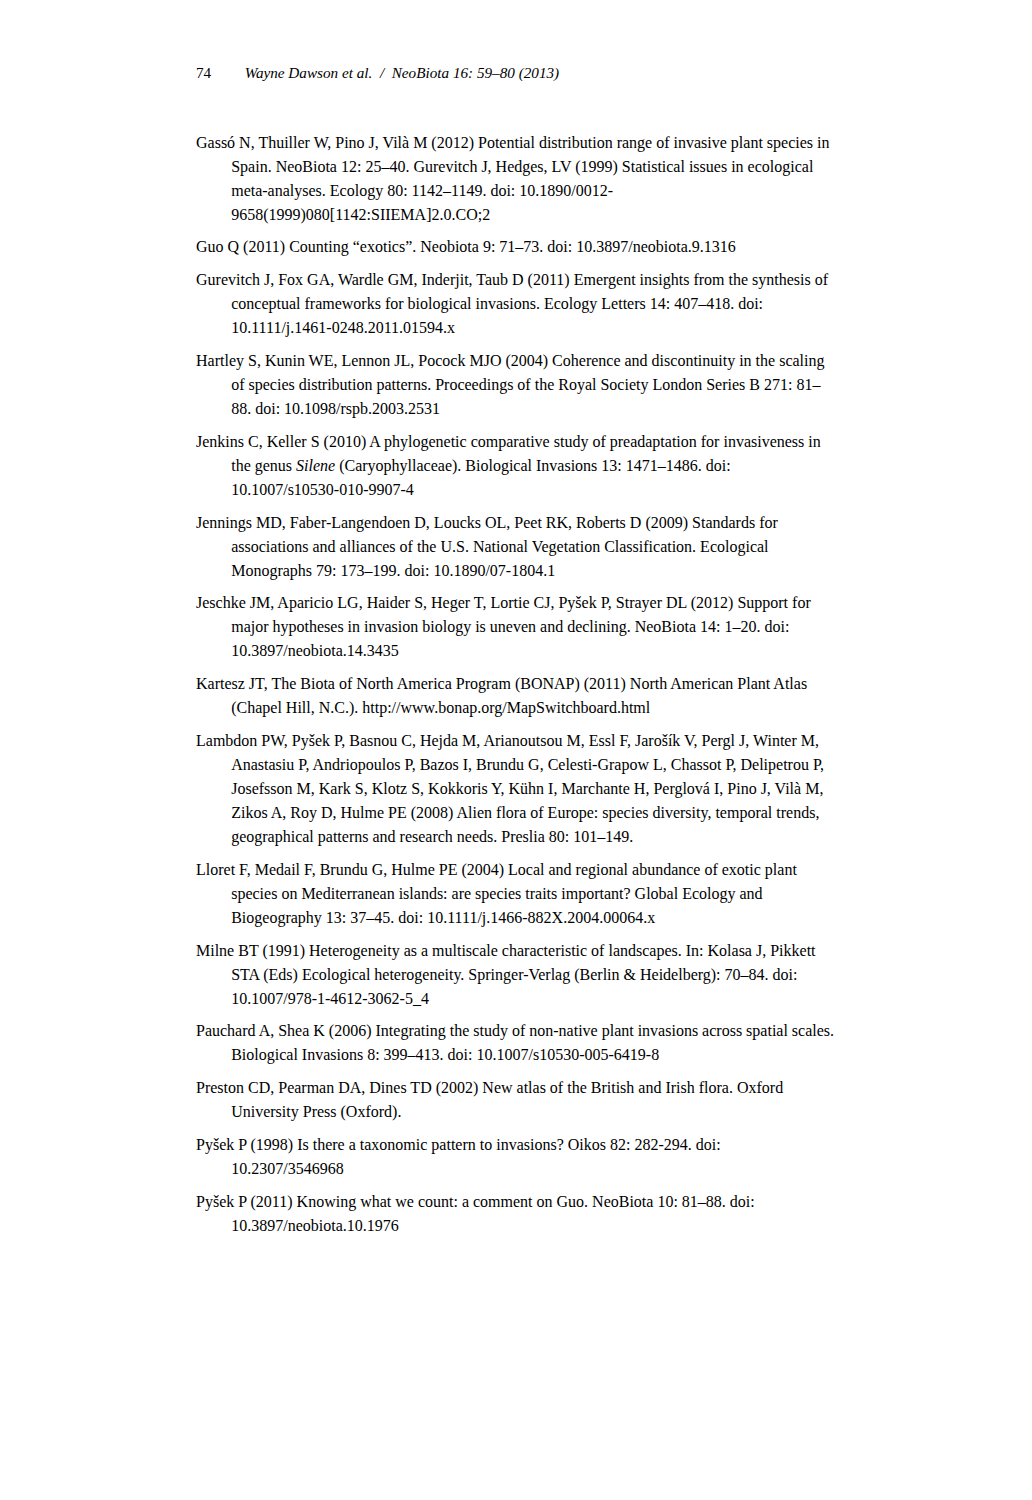74 Wayne Dawson et al. / NeoBiota 16: 59–80 (2013)
Gassó N, Thuiller W, Pino J, Vilà M (2012) Potential distribution range of invasive plant species in Spain. NeoBiota 12: 25–40. Gurevitch J, Hedges, LV (1999) Statistical issues in ecological meta-analyses. Ecology 80: 1142–1149. doi: 10.1890/0012-9658(1999)080[1142:SIIEMA]2.0.CO;2
Guo Q (2011) Counting “exotics”. Neobiota 9: 71–73. doi: 10.3897/neobiota.9.1316
Gurevitch J, Fox GA, Wardle GM, Inderjit, Taub D (2011) Emergent insights from the synthesis of conceptual frameworks for biological invasions. Ecology Letters 14: 407–418. doi: 10.1111/j.1461-0248.2011.01594.x
Hartley S, Kunin WE, Lennon JL, Pocock MJO (2004) Coherence and discontinuity in the scaling of species distribution patterns. Proceedings of the Royal Society London Series B 271: 81–88. doi: 10.1098/rspb.2003.2531
Jenkins C, Keller S (2010) A phylogenetic comparative study of preadaptation for invasiveness in the genus Silene (Caryophyllaceae). Biological Invasions 13: 1471–1486. doi: 10.1007/s10530-010-9907-4
Jennings MD, Faber-Langendoen D, Loucks OL, Peet RK, Roberts D (2009) Standards for associations and alliances of the U.S. National Vegetation Classification. Ecological Monographs 79: 173–199. doi: 10.1890/07-1804.1
Jeschke JM, Aparicio LG, Haider S, Heger T, Lortie CJ, Pyšek P, Strayer DL (2012) Support for major hypotheses in invasion biology is uneven and declining. NeoBiota 14: 1–20. doi: 10.3897/neobiota.14.3435
Kartesz JT, The Biota of North America Program (BONAP) (2011) North American Plant Atlas (Chapel Hill, N.C.). http://www.bonap.org/MapSwitchboard.html
Lambdon PW, Pyšek P, Basnou C, Hejda M, Arianoutsou M, Essl F, Jarošík V, Pergl J, Winter M, Anastasiu P, Andriopoulos P, Bazos I, Brundu G, Celesti-Grapow L, Chassot P, Delipetrou P, Josefsson M, Kark S, Klotz S, Kokkoris Y, Kühn I, Marchante H, Perglová I, Pino J, Vilà M, Zikos A, Roy D, Hulme PE (2008) Alien flora of Europe: species diversity, temporal trends, geographical patterns and research needs. Preslia 80: 101–149.
Lloret F, Medail F, Brundu G, Hulme PE (2004) Local and regional abundance of exotic plant species on Mediterranean islands: are species traits important? Global Ecology and Biogeography 13: 37–45. doi: 10.1111/j.1466-882X.2004.00064.x
Milne BT (1991) Heterogeneity as a multiscale characteristic of landscapes. In: Kolasa J, Pikkett STA (Eds) Ecological heterogeneity. Springer-Verlag (Berlin & Heidelberg): 70–84. doi: 10.1007/978-1-4612-3062-5_4
Pauchard A, Shea K (2006) Integrating the study of non-native plant invasions across spatial scales. Biological Invasions 8: 399–413. doi: 10.1007/s10530-005-6419-8
Preston CD, Pearman DA, Dines TD (2002) New atlas of the British and Irish flora. Oxford University Press (Oxford).
Pyšek P (1998) Is there a taxonomic pattern to invasions? Oikos 82: 282-294. doi: 10.2307/3546968
Pyšek P (2011) Knowing what we count: a comment on Guo. NeoBiota 10: 81–88. doi: 10.3897/neobiota.10.1976